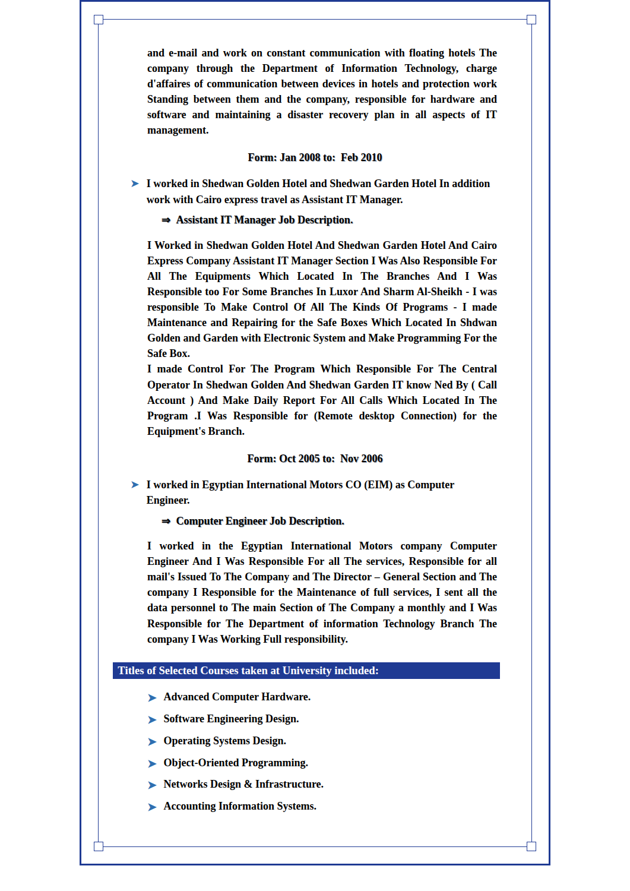and e-mail and work on constant communication with floating hotels The company through the Department of Information Technology, charge d'affaires of communication between devices in hotels and protection work Standing between them and the company, responsible for hardware and software and maintaining a disaster recovery plan in all aspects of IT management.
Form: Jan 2008 to: Feb 2010
➤ I worked in Shedwan Golden Hotel and Shedwan Garden Hotel In addition work with Cairo express travel as Assistant IT Manager.
⇒Assistant IT Manager Job Description.
I Worked in Shedwan Golden Hotel And Shedwan Garden Hotel And Cairo Express Company Assistant IT Manager Section I Was Also Responsible For All The Equipments Which Located In The Branches And I Was Responsible too For Some Branches In Luxor And Sharm Al-Sheikh - I was responsible To Make Control Of All The Kinds Of Programs - I made Maintenance and Repairing for the Safe Boxes Which Located In Shdwan Golden and Garden with Electronic System and Make Programming For the Safe Box.
I made Control For The Program Which Responsible For The Central Operator In Shedwan Golden And Shedwan Garden IT know Ned By ( Call Account ) And Make Daily Report For All Calls Which Located In The Program .I Was Responsible for (Remote desktop Connection) for the Equipment's Branch.
Form: Oct 2005 to: Nov 2006
➤ I worked in Egyptian International Motors CO (EIM) as Computer Engineer.
⇒Computer Engineer Job Description.
I worked in the Egyptian International Motors company Computer Engineer And I Was Responsible For all The services, Responsible for all mail's Issued To The Company and The Director – General Section and The company I Responsible for the Maintenance of full services, I sent all the data personnel to The main Section of The Company a monthly and I Was Responsible for The Department of information Technology Branch The company I Was Working Full responsibility.
Titles of Selected Courses taken at University included:
➤Advanced Computer Hardware.
➤Software Engineering Design.
➤Operating Systems Design.
➤Object-Oriented Programming.
➤Networks Design & Infrastructure.
➤Accounting Information Systems.